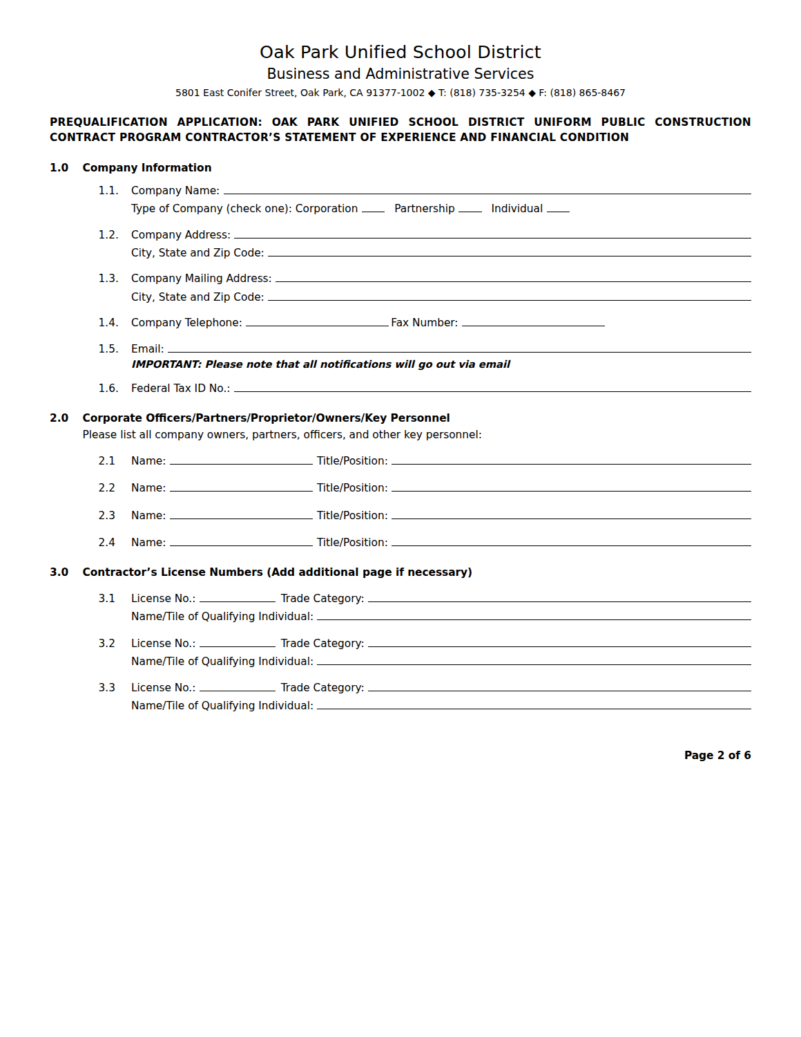Oak Park Unified School District
Business and Administrative Services
5801 East Conifer Street, Oak Park, CA 91377-1002 ◆ T: (818) 735-3254 ◆ F: (818) 865-8467
PREQUALIFICATION APPLICATION: OAK PARK UNIFIED SCHOOL DISTRICT UNIFORM PUBLIC CONSTRUCTION CONTRACT PROGRAM CONTRACTOR’S STATEMENT OF EXPERIENCE AND FINANCIAL CONDITION
1.0 Company Information
1.1. Company Name: Type of Company (check one): Corporation Partnership Individual
1.2. Company Address: City, State and Zip Code:
1.3. Company Mailing Address: City, State and Zip Code:
1.4. Company Telephone: Fax Number:
1.5. Email:
IMPORTANT: Please note that all notifications will go out via email
1.6. Federal Tax ID No.:
2.0 Corporate Officers/Partners/Proprietor/Owners/Key Personnel
Please list all company owners, partners, officers, and other key personnel:
2.1 Name: Title/Position:
2.2 Name: Title/Position:
2.3 Name: Title/Position:
2.4 Name: Title/Position:
3.0 Contractor’s License Numbers (Add additional page if necessary)
3.1 License No.: Trade Category: Name/Tile of Qualifying Individual:
3.2 License No.: Trade Category: Name/Tile of Qualifying Individual:
3.3 License No.: Trade Category: Name/Tile of Qualifying Individual:
Page 2 of 6